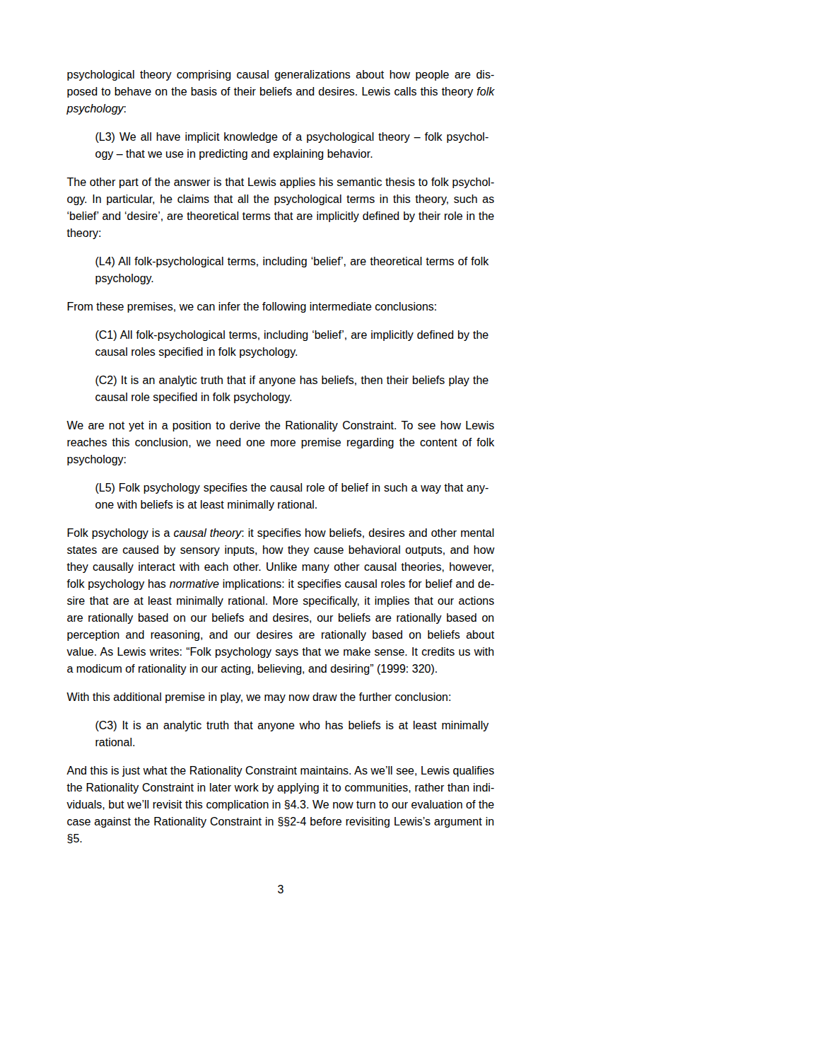psychological theory comprising causal generalizations about how people are disposed to behave on the basis of their beliefs and desires. Lewis calls this theory folk psychology:
(L3) We all have implicit knowledge of a psychological theory – folk psychology – that we use in predicting and explaining behavior.
The other part of the answer is that Lewis applies his semantic thesis to folk psychology. In particular, he claims that all the psychological terms in this theory, such as ‘belief’ and ‘desire’, are theoretical terms that are implicitly defined by their role in the theory:
(L4) All folk-psychological terms, including ‘belief’, are theoretical terms of folk psychology.
From these premises, we can infer the following intermediate conclusions:
(C1) All folk-psychological terms, including ‘belief’, are implicitly defined by the causal roles specified in folk psychology.
(C2) It is an analytic truth that if anyone has beliefs, then their beliefs play the causal role specified in folk psychology.
We are not yet in a position to derive the Rationality Constraint. To see how Lewis reaches this conclusion, we need one more premise regarding the content of folk psychology:
(L5) Folk psychology specifies the causal role of belief in such a way that anyone with beliefs is at least minimally rational.
Folk psychology is a causal theory: it specifies how beliefs, desires and other mental states are caused by sensory inputs, how they cause behavioral outputs, and how they causally interact with each other. Unlike many other causal theories, however, folk psychology has normative implications: it specifies causal roles for belief and desire that are at least minimally rational. More specifically, it implies that our actions are rationally based on our beliefs and desires, our beliefs are rationally based on perception and reasoning, and our desires are rationally based on beliefs about value. As Lewis writes: “Folk psychology says that we make sense. It credits us with a modicum of rationality in our acting, believing, and desiring” (1999: 320).
With this additional premise in play, we may now draw the further conclusion:
(C3) It is an analytic truth that anyone who has beliefs is at least minimally rational.
And this is just what the Rationality Constraint maintains. As we’ll see, Lewis qualifies the Rationality Constraint in later work by applying it to communities, rather than individuals, but we’ll revisit this complication in §4.3. We now turn to our evaluation of the case against the Rationality Constraint in §§2-4 before revisiting Lewis’s argument in §5.
3